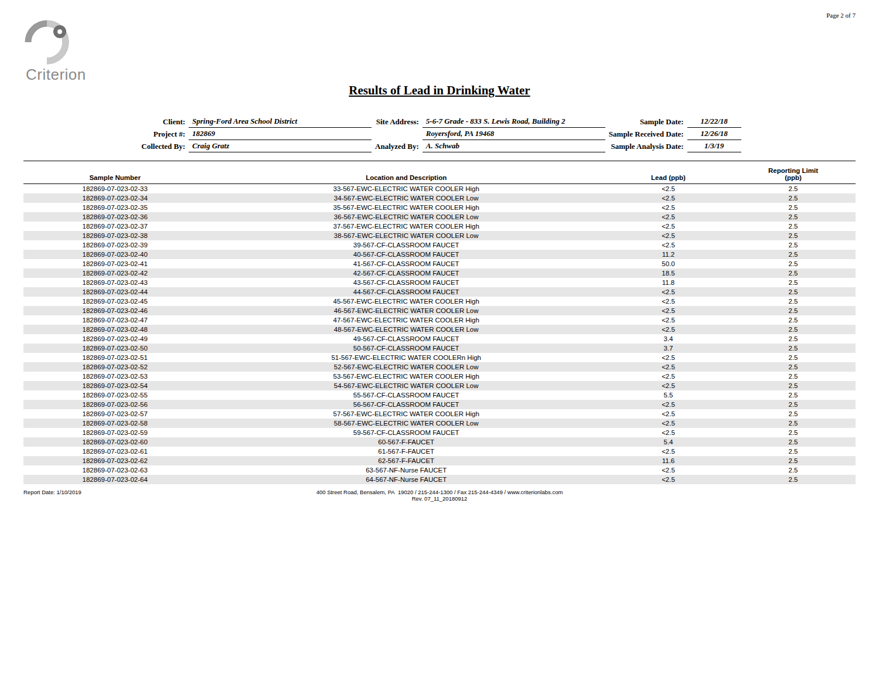Page 2 of 7
Criterion
Results of Lead in Drinking Water
| Client: | Spring-Ford Area School District | Site Address: | 5-6-7 Grade - 833 S. Lewis Road, Building 2 | Sample Date: | 12/22/18 |
| Project #: | 182869 | | Royersford, PA 19468 | Sample Received Date: | 12/26/18 |
| Collected By: | Craig Gratz | Analyzed By: | A. Schwab | Sample Analysis Date: | 1/3/19 |
| Sample Number | Location and Description | Lead (ppb) | Reporting Limit (ppb) |
| --- | --- | --- | --- |
| 182869-07-023-02-33 | 33-567-EWC-ELECTRIC WATER COOLER High | <2.5 | 2.5 |
| 182869-07-023-02-34 | 34-567-EWC-ELECTRIC WATER COOLER Low | <2.5 | 2.5 |
| 182869-07-023-02-35 | 35-567-EWC-ELECTRIC WATER COOLER High | <2.5 | 2.5 |
| 182869-07-023-02-36 | 36-567-EWC-ELECTRIC WATER COOLER Low | <2.5 | 2.5 |
| 182869-07-023-02-37 | 37-567-EWC-ELECTRIC WATER COOLER High | <2.5 | 2.5 |
| 182869-07-023-02-38 | 38-567-EWC-ELECTRIC WATER COOLER Low | <2.5 | 2.5 |
| 182869-07-023-02-39 | 39-567-CF-CLASSROOM FAUCET | <2.5 | 2.5 |
| 182869-07-023-02-40 | 40-567-CF-CLASSROOM FAUCET | 11.2 | 2.5 |
| 182869-07-023-02-41 | 41-567-CF-CLASSROOM FAUCET | 50.0 | 2.5 |
| 182869-07-023-02-42 | 42-567-CF-CLASSROOM FAUCET | 18.5 | 2.5 |
| 182869-07-023-02-43 | 43-567-CF-CLASSROOM FAUCET | 11.8 | 2.5 |
| 182869-07-023-02-44 | 44-567-CF-CLASSROOM FAUCET | <2.5 | 2.5 |
| 182869-07-023-02-45 | 45-567-EWC-ELECTRIC WATER COOLER High | <2.5 | 2.5 |
| 182869-07-023-02-46 | 46-567-EWC-ELECTRIC WATER COOLER Low | <2.5 | 2.5 |
| 182869-07-023-02-47 | 47-567-EWC-ELECTRIC WATER COOLER High | <2.5 | 2.5 |
| 182869-07-023-02-48 | 48-567-EWC-ELECTRIC WATER COOLER Low | <2.5 | 2.5 |
| 182869-07-023-02-49 | 49-567-CF-CLASSROOM FAUCET | 3.4 | 2.5 |
| 182869-07-023-02-50 | 50-567-CF-CLASSROOM FAUCET | 3.7 | 2.5 |
| 182869-07-023-02-51 | 51-567-EWC-ELECTRIC WATER COOLERn High | <2.5 | 2.5 |
| 182869-07-023-02-52 | 52-567-EWC-ELECTRIC WATER COOLER Low | <2.5 | 2.5 |
| 182869-07-023-02-53 | 53-567-EWC-ELECTRIC WATER COOLER High | <2.5 | 2.5 |
| 182869-07-023-02-54 | 54-567-EWC-ELECTRIC WATER COOLER Low | <2.5 | 2.5 |
| 182869-07-023-02-55 | 55-567-CF-CLASSROOM FAUCET | 5.5 | 2.5 |
| 182869-07-023-02-56 | 56-567-CF-CLASSROOM FAUCET | <2.5 | 2.5 |
| 182869-07-023-02-57 | 57-567-EWC-ELECTRIC WATER COOLER High | <2.5 | 2.5 |
| 182869-07-023-02-58 | 58-567-EWC-ELECTRIC WATER COOLER Low | <2.5 | 2.5 |
| 182869-07-023-02-59 | 59-567-CF-CLASSROOM FAUCET | <2.5 | 2.5 |
| 182869-07-023-02-60 | 60-567-F-FAUCET | 5.4 | 2.5 |
| 182869-07-023-02-61 | 61-567-F-FAUCET | <2.5 | 2.5 |
| 182869-07-023-02-62 | 62-567-F-FAUCET | 11.6 | 2.5 |
| 182869-07-023-02-63 | 63-567-NF-Nurse FAUCET | <2.5 | 2.5 |
| 182869-07-023-02-64 | 64-567-NF-Nurse FAUCET | <2.5 | 2.5 |
Report Date: 1/10/2019
400 Street Road, Bensalem, PA 19020 / 215-244-1300 / Fax 215-244-4349 / www.criterionlabs.com Rev. 07_11_20180912